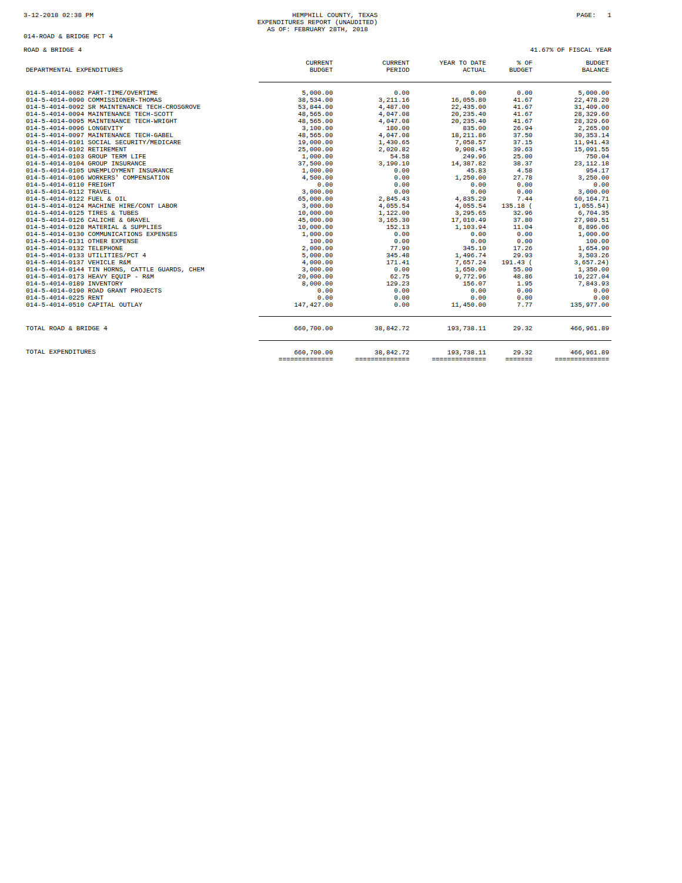3-12-2018 02:38 PM HEMPHILL COUNTY, TEXAS PAGE: 1
EXPENDITURES REPORT (UNAUDITED)
AS OF: FEBRUARY 28TH, 2018
014-ROAD & BRIDGE PCT 4
ROAD & BRIDGE 4 41.67% OF FISCAL YEAR
| | CURRENT | CURRENT | YEAR TO DATE | % OF | BUDGET |
| --- | --- | --- | --- | --- | --- |
| DEPARTMENTAL EXPENDITURES | BUDGET | PERIOD | ACTUAL | BUDGET | BALANCE |
| 014-5-4014-0082 PART-TIME/OVERTIME | 5,000.00 | 0.00 | 0.00 | 0.00 | 5,000.00 |
| 014-5-4014-0090 COMMISSIONER-THOMAS | 38,534.00 | 3,211.16 | 16,055.80 | 41.67 | 22,478.20 |
| 014-5-4014-0092 SR MAINTENANCE TECH-CROSGROVE | 53,844.00 | 4,487.00 | 22,435.00 | 41.67 | 31,409.00 |
| 014-5-4014-0094 MAINTENANCE TECH-SCOTT | 48,565.00 | 4,047.08 | 20,235.40 | 41.67 | 28,329.60 |
| 014-5-4014-0095 MAINTENANCE TECH-WRIGHT | 48,565.00 | 4,047.08 | 20,235.40 | 41.67 | 28,329.60 |
| 014-5-4014-0096 LONGEVITY | 3,100.00 | 180.00 | 835.00 | 26.94 | 2,265.00 |
| 014-5-4014-0097 MAINTENANCE TECH-GABEL | 48,565.00 | 4,047.08 | 18,211.86 | 37.50 | 30,353.14 |
| 014-5-4014-0101 SOCIAL SECURITY/MEDICARE | 19,000.00 | 1,430.65 | 7,058.57 | 37.15 | 11,941.43 |
| 014-5-4014-0102 RETIREMENT | 25,000.00 | 2,020.82 | 9,908.45 | 39.63 | 15,091.55 |
| 014-5-4014-0103 GROUP TERM LIFE | 1,000.00 | 54.58 | 249.96 | 25.00 | 750.04 |
| 014-5-4014-0104 GROUP INSURANCE | 37,500.00 | 3,190.10 | 14,387.82 | 38.37 | 23,112.18 |
| 014-5-4014-0105 UNEMPLOYMENT INSURANCE | 1,000.00 | 0.00 | 45.83 | 4.58 | 954.17 |
| 014-5-4014-0106 WORKERS' COMPENSATION | 4,500.00 | 0.00 | 1,250.00 | 27.78 | 3,250.00 |
| 014-5-4014-0110 FREIGHT | 0.00 | 0.00 | 0.00 | 0.00 | 0.00 |
| 014-5-4014-0112 TRAVEL | 3,000.00 | 0.00 | 0.00 | 0.00 | 3,000.00 |
| 014-5-4014-0122 FUEL & OIL | 65,000.00 | 2,845.43 | 4,835.29 | 7.44 | 60,164.71 |
| 014-5-4014-0124 MACHINE HIRE/CONT LABOR | 3,000.00 | 4,055.54 | 4,055.54 | 135.18 ( | 1,055.54) |
| 014-5-4014-0125 TIRES & TUBES | 10,000.00 | 1,122.00 | 3,295.65 | 32.96 | 6,704.35 |
| 014-5-4014-0126 CALICHE & GRAVEL | 45,000.00 | 3,165.30 | 17,010.49 | 37.80 | 27,989.51 |
| 014-5-4014-0128 MATERIAL & SUPPLIES | 10,000.00 | 152.13 | 1,103.94 | 11.04 | 8,896.06 |
| 014-5-4014-0130 COMMUNICATIONS EXPENSES | 1,000.00 | 0.00 | 0.00 | 0.00 | 1,000.00 |
| 014-5-4014-0131 OTHER EXPENSE | 100.00 | 0.00 | 0.00 | 0.00 | 100.00 |
| 014-5-4014-0132 TELEPHONE | 2,000.00 | 77.90 | 345.10 | 17.26 | 1,654.90 |
| 014-5-4014-0133 UTILITIES/PCT 4 | 5,000.00 | 345.48 | 1,496.74 | 29.93 | 3,503.26 |
| 014-5-4014-0137 VEHICLE R&M | 4,000.00 | 171.41 | 7,657.24 | 191.43 ( | 3,657.24) |
| 014-5-4014-0144 TIN HORNS, CATTLE GUARDS, CHEM | 3,000.00 | 0.00 | 1,650.00 | 55.00 | 1,350.00 |
| 014-5-4014-0173 HEAVY EQUIP - R&M | 20,000.00 | 62.75 | 9,772.96 | 48.86 | 10,227.04 |
| 014-5-4014-0189 INVENTORY | 8,000.00 | 129.23 | 156.07 | 1.95 | 7,843.93 |
| 014-5-4014-0190 ROAD GRANT PROJECTS | 0.00 | 0.00 | 0.00 | 0.00 | 0.00 |
| 014-5-4014-0225 RENT | 0.00 | 0.00 | 0.00 | 0.00 | 0.00 |
| 014-5-4014-0510 CAPITAL OUTLAY | 147,427.00 | 0.00 | 11,450.00 | 7.77 | 135,977.00 |
| TOTAL ROAD & BRIDGE 4 | 660,700.00 | 38,842.72 | 193,738.11 | 29.32 | 466,961.89 |
| TOTAL EXPENDITURES | 660,700.00 | 38,842.72 | 193,738.11 | 29.32 | 466,961.89 |
| | ============== | ============== | ============== | ======= | ============== |